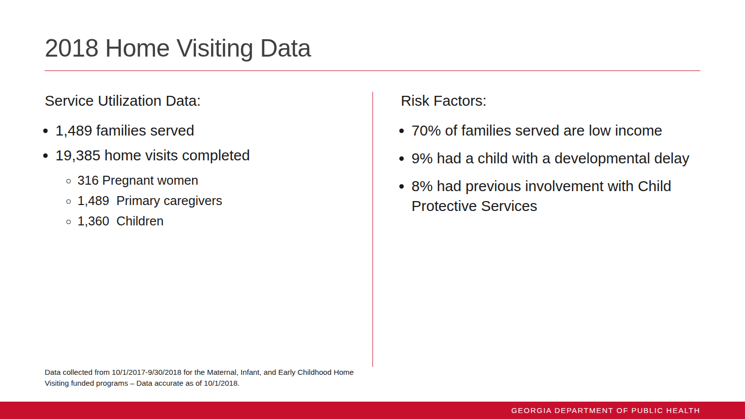2018 Home Visiting Data
Service Utilization Data:
1,489 families served
19,385 home visits completed
316 Pregnant women
1,489 Primary caregivers
1,360 Children
Risk Factors:
70% of families served are low income
9% had a child with a developmental delay
8% had previous involvement with Child Protective Services
Data collected from 10/1/2017-9/30/2018 for the Maternal, Infant, and Early Childhood Home Visiting funded programs – Data accurate as of 10/1/2018.
GEORGIA DEPARTMENT OF PUBLIC HEALTH